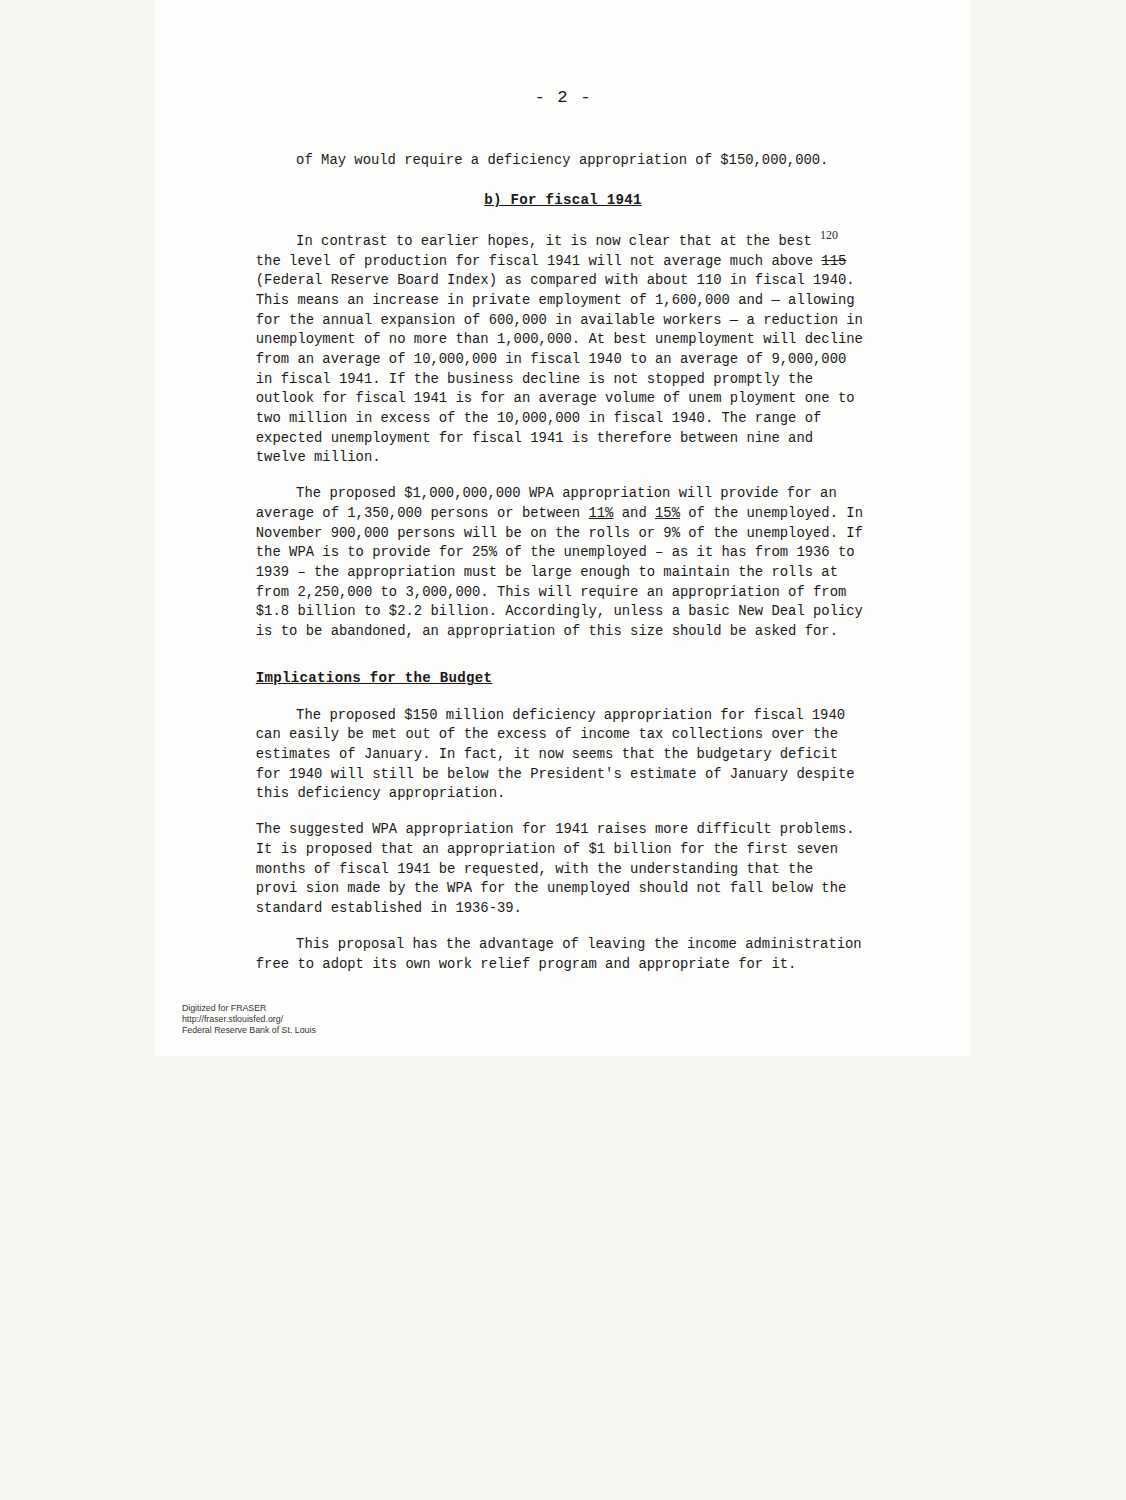- 2 -
of May would require a deficiency appropriation of $150,000,000.
b) For fiscal 1941
In contrast to earlier hopes, it is now clear that at the best 120 the level of production for fiscal 1941 will not average much above 115 (Federal Reserve Board Index) as compared with about 110 in fiscal 1940. This means an increase in private employment of 1,600,000 and — allowing for the annual expansion of 600,000 in available workers — a reduction in unemployment of no more than 1,000,000. At best unemployment will decline from an average of 10,000,000 in fiscal 1940 to an average of 9,000,000 in fiscal 1941. If the business decline is not stopped promptly the outlook for fiscal 1941 is for an average volume of unem­ ployment one to two million in excess of the 10,000,000 in fiscal 1940. The range of expected unemployment for fiscal 1941 is therefore between nine and twelve million.
The proposed $1,000,000,000 WPA appropriation will provide for an average of 1,350,000 persons or between 11% and 15% of the unemployed. In November 900,000 persons will be on the rolls or 9% of the unemployed. If the WPA is to provide for 25% of the unemployed – as it has from 1936 to 1939 – the appropriation must be large enough to maintain the rolls at from 2,250,000 to 3,000,000. This will require an appropriation of from $1.8 billion to $2.2 billion. Accordingly, unless a basic New Deal policy is to be abandoned, an appropriation of this size should be asked for.
Implications for the Budget
The proposed $150 million deficiency appropriation for fiscal 1940 can easily be met out of the excess of income tax collections over the estimates of January. In fact, it now seems that the budgetary deficit for 1940 will still be below the President's estimate of January despite this deficiency appropriation.
The suggested WPA appropriation for 1941 raises more difficult problems. It is proposed that an appropriation of $1 billion for the first seven months of fiscal 1941 be requested, with the understanding that the provi­ sion made by the WPA for the unemployed should not fall below the standard established in 1936-39.
This proposal has the advantage of leaving the income administration free to adopt its own work relief program and appropriate for it.
Digitized for FRASER
http://fraser.stlouisfed.org/
Federal Reserve Bank of St. Louis